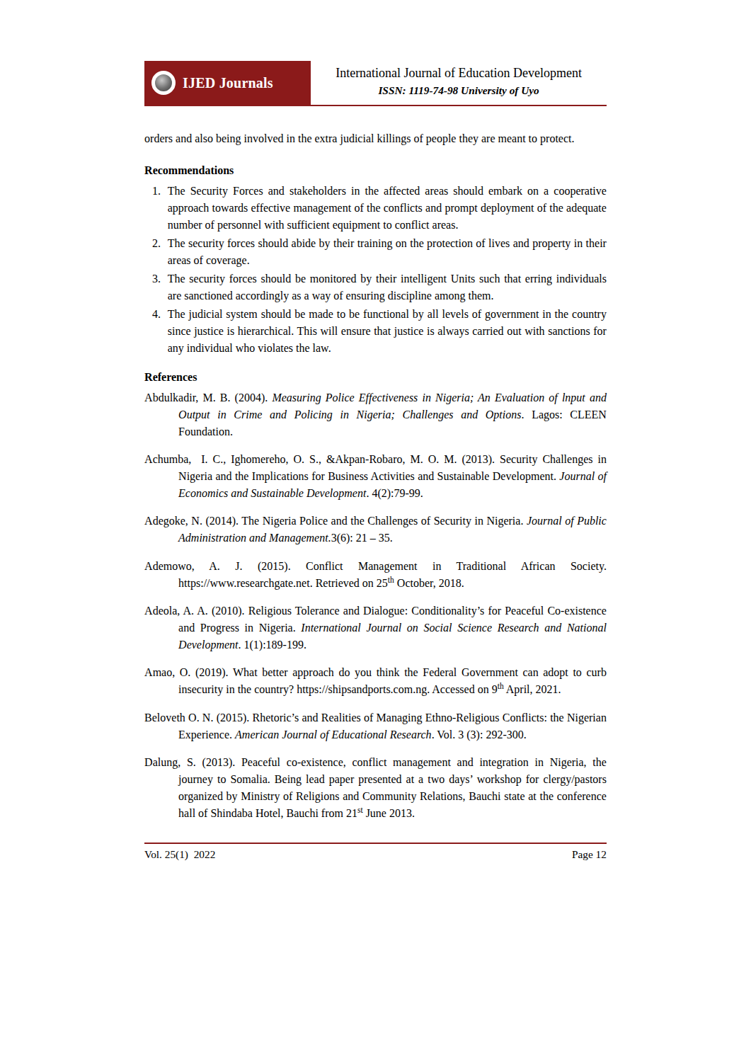IJED Journals
International Journal of Education Development
ISSN: 1119-74-98 University of Uyo
orders and also being involved in the extra judicial killings of people they are meant to protect.
Recommendations
The Security Forces and stakeholders in the affected areas should embark on a cooperative approach towards effective management of the conflicts and prompt deployment of the adequate number of personnel with sufficient equipment to conflict areas.
The security forces should abide by their training on the protection of lives and property in their areas of coverage.
The security forces should be monitored by their intelligent Units such that erring individuals are sanctioned accordingly as a way of ensuring discipline among them.
The judicial system should be made to be functional by all levels of government in the country since justice is hierarchical. This will ensure that justice is always carried out with sanctions for any individual who violates the law.
References
Abdulkadir, M. B. (2004). Measuring Police Effectiveness in Nigeria; An Evaluation of lnput and Output in Crime and Policing in Nigeria; Challenges and Options. Lagos: CLEEN Foundation.
Achumba, I. C., Ighomereho, O. S., &Akpan-Robaro, M. O. M. (2013). Security Challenges in Nigeria and the Implications for Business Activities and Sustainable Development. Journal of Economics and Sustainable Development. 4(2):79-99.
Adegoke, N. (2014). The Nigeria Police and the Challenges of Security in Nigeria. Journal of Public Administration and Management. 3(6): 21 – 35.
Ademowo, A. J. (2015). Conflict Management in Traditional African Society. https://www.researchgate.net. Retrieved on 25th October, 2018.
Adeola, A. A. (2010). Religious Tolerance and Dialogue: Conditionality’s for Peaceful Co-existence and Progress in Nigeria. International Journal on Social Science Research and National Development. 1(1):189-199.
Amao, O. (2019). What better approach do you think the Federal Government can adopt to curb insecurity in the country? https://shipsandports.com.ng. Accessed on 9th April, 2021.
Beloveth O. N. (2015). Rhetoric’s and Realities of Managing Ethno-Religious Conflicts: the Nigerian Experience. American Journal of Educational Research. Vol. 3 (3): 292-300.
Dalung, S. (2013). Peaceful co-existence, conflict management and integration in Nigeria, the journey to Somalia. Being lead paper presented at a two days’ workshop for clergy/pastors organized by Ministry of Religions and Community Relations, Bauchi state at the conference hall of Shindaba Hotel, Bauchi from 21st June 2013.
Vol. 25(1) 2022
Page 12